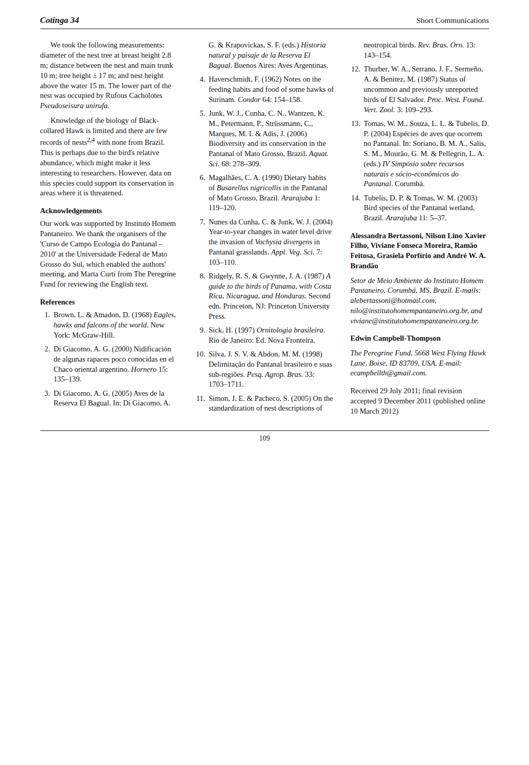Cotinga 34 Short Communications
We took the following measurements: diameter of the nest tree at breast height 2.8 m; distance between the nest and main trunk 10 m; tree height ± 17 m; and nest height above the water 15 m. The lower part of the nest was occupied by Rufous Cacholotes Pseudoseisura unirufa.
Knowledge of the biology of Black-collared Hawk is limited and there are few records of nests2,4 with none from Brazil. This is perhaps due to the bird's relative abundance, which might make it less interesting to researchers. However, data on this species could support its conservation in areas where it is threatened.
Acknowledgements
Our work was supported by Instituto Homem Pantaneiro. We thank the organisers of the 'Curso de Campo Ecologia do Pantanal – 2010' at the Universidade Federal de Mato Grosso do Sul, which enabled the authors' meeting, and Marta Curti from The Peregrine Fund for reviewing the English text.
References
Brown, L. & Amadon, D. (1968) Eagles, hawks and falcons of the world. New York: McGraw-Hill.
Di Giacomo, A. G. (2000) Nidificación de algunas rapaces poco conocidas en el Chaco oriental argentino. Hornero 15: 135–139.
Di Giacomo, A. G. (2005) Aves de la Reserva El Bagual. In: Di Giacomo, A. G. & Krapovickas, S. F. (eds.) Historia natural y paisaje de la Reserva El Bagual. Buenos Aires: Aves Argentinas.
Haverschmidt, F. (1962) Notes on the feeding habits and food of some hawks of Surinam. Condor 64: 154–158.
Junk, W. J., Cunha, C. N., Wantzen, K. M., Petermann, P., Strüssmann, C., Marques, M. I. & Adis, J. (2006) Biodiversity and its conservation in the Pantanal of Mato Grosso, Brazil. Aquat. Sci. 68: 278–309.
Magalhães, C. A. (1990) Dietary habits of Busarellus nigricollis in the Pantanal of Mato Grosso, Brazil. Ararajuba 1: 119–120.
Nunes da Cunha, C. & Junk, W. J. (2004) Year-to-year changes in water level drive the invasion of Vochysia divergens in Pantanal grasslands. Appl. Veg. Sci. 7: 103–110.
Ridgely, R. S. & Gwynne, J. A. (1987) A guide to the birds of Panama, with Costa Rica, Nicaragua, and Honduras. Second edn. Princeton, NJ: Princeton University Press.
Sick, H. (1997) Ornitologia brasileira. Rio de Janeiro: Ed. Nova Fronteira.
Silva, J. S. V. & Abdon, M. M. (1998) Delimitação do Pantanal brasileiro e suas sub-regiões. Pesq. Agrop. Bras. 33: 1703–1711.
Simon, J. E. & Pacheco, S. (2005) On the standardization of nest descriptions of neotropical birds. Rev. Bras. Orn. 13: 143–154.
Thurber, W. A., Serrano, J. F., Sermeño, A. & Benitez, M. (1987) Status of uncommon and previously unreported birds of El Salvador. Proc. West. Found. Vert. Zool. 3: 109–293.
Tomas, W. M., Souza, L. L. & Tubelis, D. P. (2004) Espécies de aves que ocorrem no Pantanal. In: Soriano, B. M. A., Salis, S. M., Mourão, G. M. & Pellegrin, L. A. (eds.) IV Simpósio sobre recursos naturais e sócio-econômicos do Pantanal. Corumbá.
Tubelis, D. P. & Tomas, W. M. (2003) Bird species of the Pantanal wetland, Brazil. Ararajuba 11: 5–37.
Alessandra Bertassoni, Nilson Lino Xavier Filho, Viviane Fonseca Moreira, Ramão Feitosa, Grasiela Porfírio and André W. A. Brandão
Setor de Meio Ambiente do Instituto Homem Pantaneiro, Corumbá, MS, Brazil. E-mails: alebertassoni@hotmail.com, nilo@institutohomempantaneiro.org.br, and viviane@institutohomempantaneiro.org.br.
Edwin Campbell-Thompson
The Peregrine Fund, 5668 West Flying Hawk Lane, Boise, ID 83709, USA. E-mail: ecampbellth@gmail.com.
Received 29 July 2011; final revision accepted 9 December 2011 (published online 10 March 2012)
109